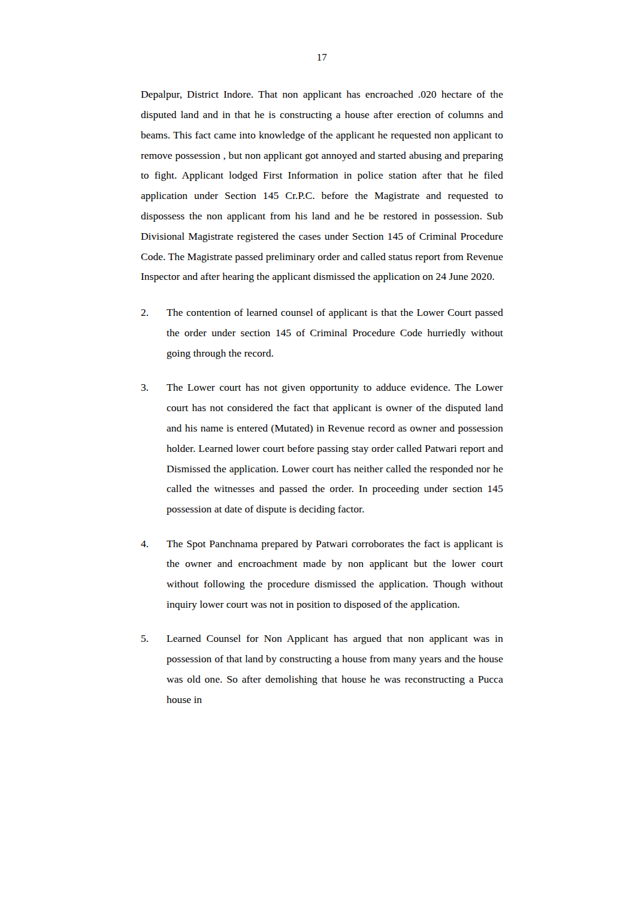17
Depalpur, District Indore. That non applicant has encroached .020 hectare of the disputed land and in that he is constructing a house after erection of columns and beams. This fact came into knowledge of the applicant he requested non applicant to remove possession , but non applicant got annoyed and started abusing and preparing to fight. Applicant lodged First Information in police station after that he filed application under Section 145 Cr.P.C. before the Magistrate and requested to dispossess the non applicant from his land and he be restored in possession. Sub Divisional Magistrate registered the cases under Section 145 of Criminal Procedure Code. The Magistrate passed preliminary order and called status report from Revenue Inspector and after hearing the applicant dismissed the application on 24 June 2020.
2. The contention of learned counsel of applicant is that the Lower Court passed the order under section 145 of Criminal Procedure Code hurriedly without going through the record.
3. The Lower court has not given opportunity to adduce evidence. The Lower court has not considered the fact that applicant is owner of the disputed land and his name is entered (Mutated) in Revenue record as owner and possession holder. Learned lower court before passing stay order called Patwari report and Dismissed the application. Lower court has neither called the responded nor he called the witnesses and passed the order. In proceeding under section 145 possession at date of dispute is deciding factor.
4. The Spot Panchnama prepared by Patwari corroborates the fact is applicant is the owner and encroachment made by non applicant but the lower court without following the procedure dismissed the application. Though without inquiry lower court was not in position to disposed of the application.
5. Learned Counsel for Non Applicant has argued that non applicant was in possession of that land by constructing a house from many years and the house was old one. So after demolishing that house he was reconstructing a Pucca house in